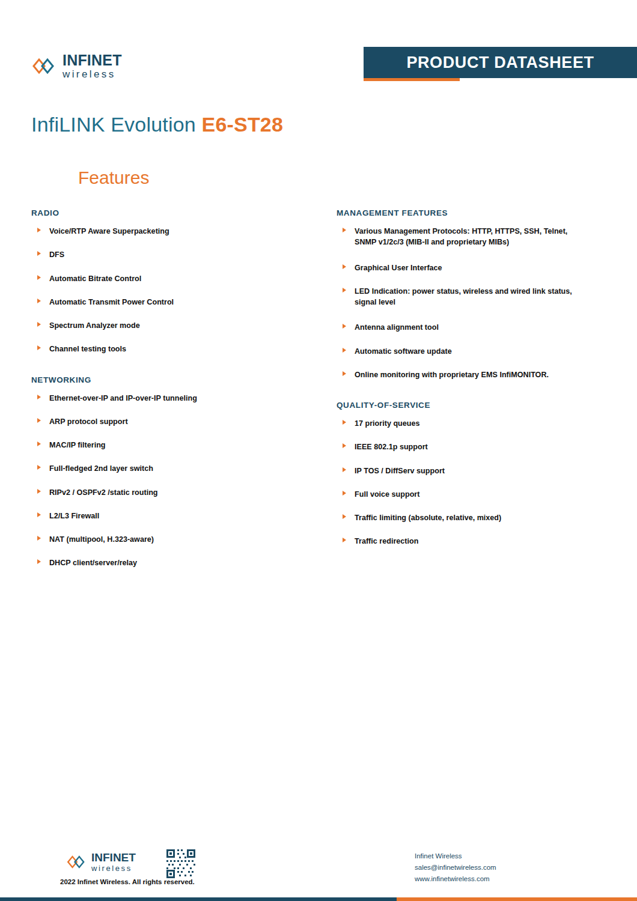INFINET
wireless
PRODUCT DATASHEET
InfiLINK Evolution E6-ST28
Features
Radio
Voice/RTP Aware Superpacketing
DFS
Automatic Bitrate Control
Automatic Transmit Power Control
Spectrum Analyzer mode
Channel testing tools
Networking
Ethernet-over-IP and IP-over-IP tunneling
ARP protocol support
MAC/IP filtering
Full-fledged 2nd layer switch
RIPv2 / OSPFv2 /static routing
L2/L3 Firewall
NAT (multipool, H.323-aware)
DHCP client/server/relay
Management Features
Various Management Protocols: HTTP, HTTPS, SSH, Telnet,
SNMP v1/2c/3 (MIB-II and proprietary MIBs)
Graphical User Interface
LED Indication: power status, wireless and wired link status,
signal level
Antenna alignment tool
Automatic software update
Online monitoring with proprietary EMS InfiMONITOR.
Quality-of-Service
17 priority queues
IEEE 802.1p support
IP TOS / DiffServ support
Full voice support
Traffic limiting (absolute, relative, mixed)
Traffic redirection
INFINET
wireless
2022 Infinet Wireless. All rights reserved.
Infinet Wireless
sales@infinetwireless.com
www.infinetwireless.com